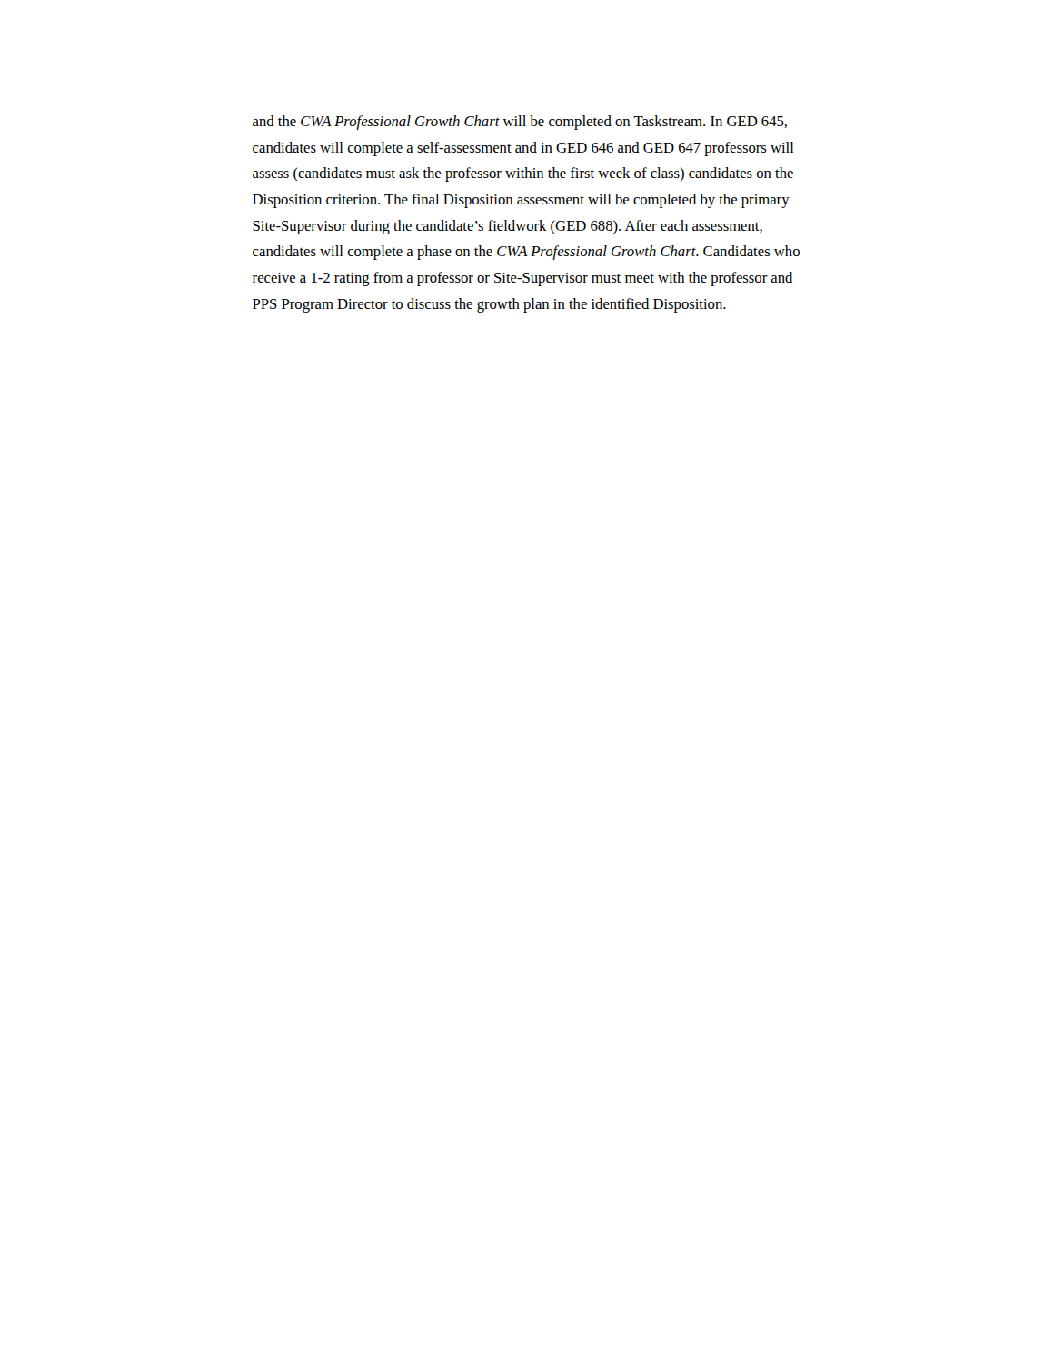and the CWA Professional Growth Chart will be completed on Taskstream. In GED 645, candidates will complete a self-assessment and in GED 646 and GED 647 professors will assess (candidates must ask the professor within the first week of class) candidates on the Disposition criterion. The final Disposition assessment will be completed by the primary Site-Supervisor during the candidate’s fieldwork (GED 688). After each assessment, candidates will complete a phase on the CWA Professional Growth Chart. Candidates who receive a 1-2 rating from a professor or Site-Supervisor must meet with the professor and PPS Program Director to discuss the growth plan in the identified Disposition.